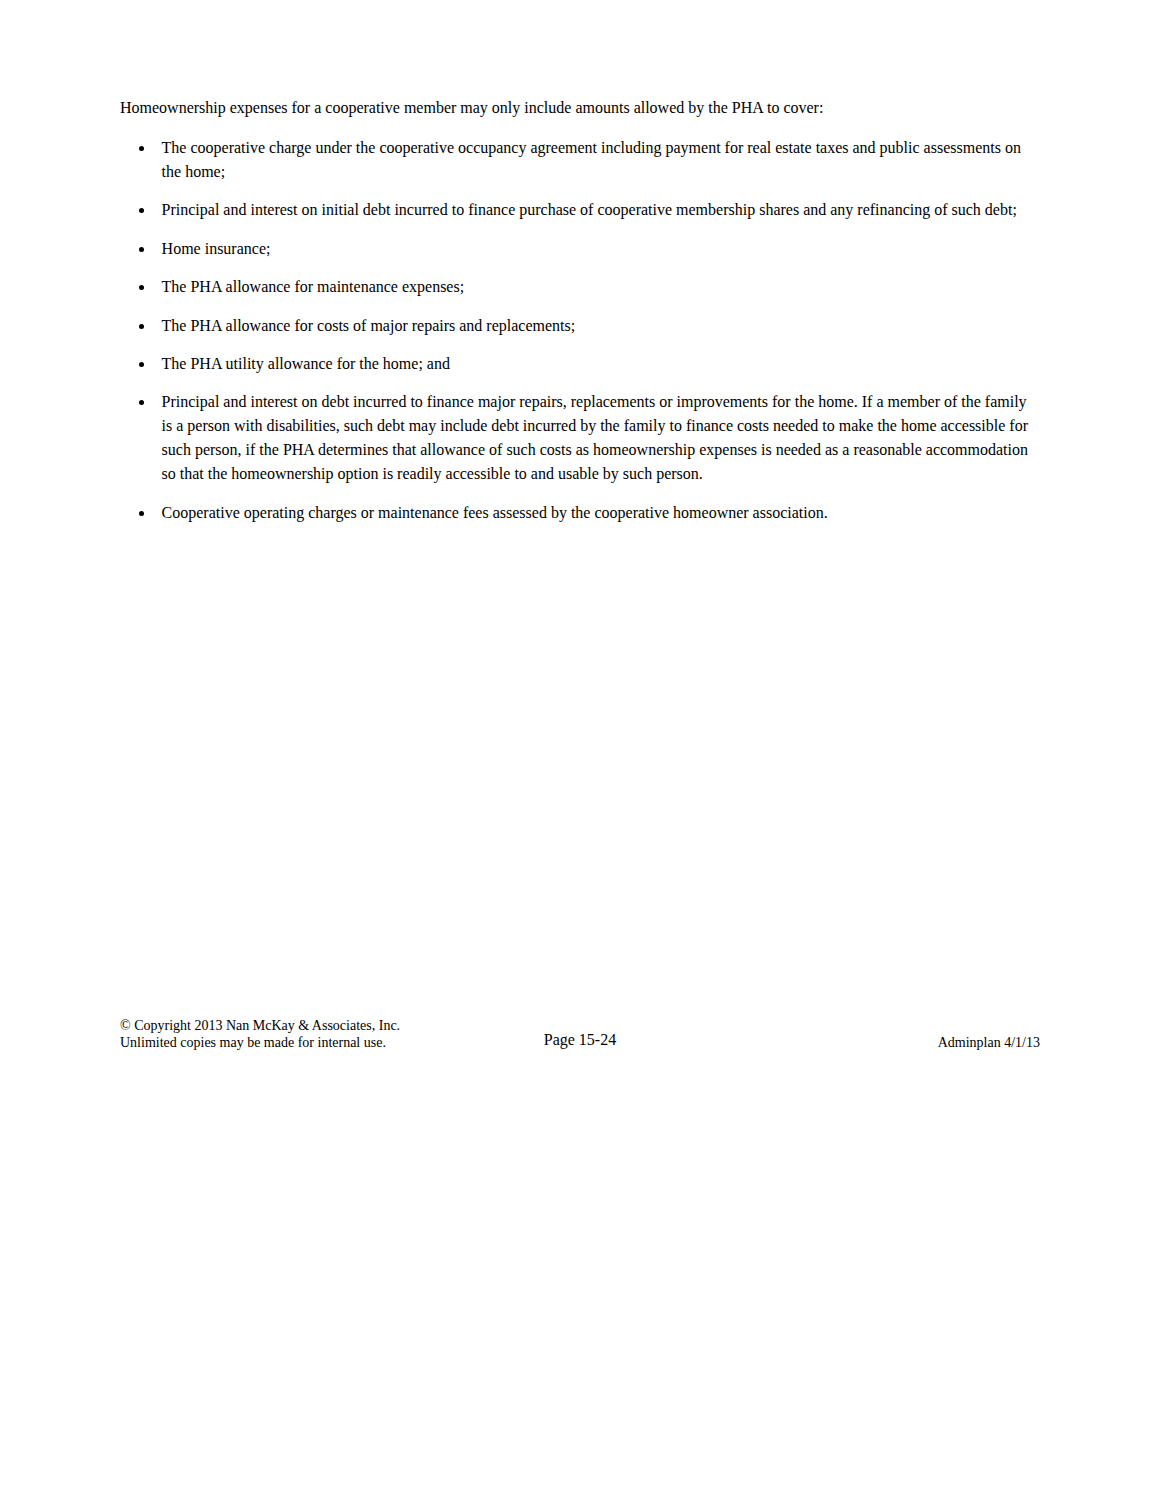Homeownership expenses for a cooperative member may only include amounts allowed by the PHA to cover:
The cooperative charge under the cooperative occupancy agreement including payment for real estate taxes and public assessments on the home;
Principal and interest on initial debt incurred to finance purchase of cooperative membership shares and any refinancing of such debt;
Home insurance;
The PHA allowance for maintenance expenses;
The PHA allowance for costs of major repairs and replacements;
The PHA utility allowance for the home; and
Principal and interest on debt incurred to finance major repairs, replacements or improvements for the home. If a member of the family is a person with disabilities, such debt may include debt incurred by the family to finance costs needed to make the home accessible for such person, if the PHA determines that allowance of such costs as homeownership expenses is needed as a reasonable accommodation so that the homeownership option is readily accessible to and usable by such person.
Cooperative operating charges or maintenance fees assessed by the cooperative homeowner association.
© Copyright 2013 Nan McKay & Associates, Inc.
Unlimited copies may be made for internal use.
Page 15-24
Adminplan 4/1/13